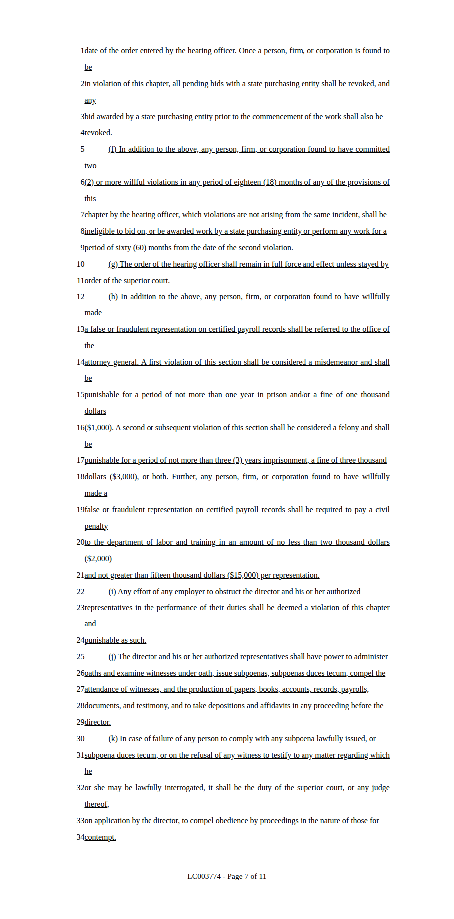| 1 | date of the order entered by the hearing officer. Once a person, firm, or corporation is found to be |
| 2 | in violation of this chapter, all pending bids with a state purchasing entity shall be revoked, and any |
| 3 | bid awarded by a state purchasing entity prior to the commencement of the work shall also be |
| 4 | revoked. |
| 5 | (f) In addition to the above, any person, firm, or corporation found to have committed two |
| 6 | (2) or more willful violations in any period of eighteen (18) months of any of the provisions of this |
| 7 | chapter by the hearing officer, which violations are not arising from the same incident, shall be |
| 8 | ineligible to bid on, or be awarded work by a state purchasing entity or perform any work for a |
| 9 | period of sixty (60) months from the date of the second violation. |
| 10 | (g) The order of the hearing officer shall remain in full force and effect unless stayed by |
| 11 | order of the superior court. |
| 12 | (h) In addition to the above, any person, firm, or corporation found to have willfully made |
| 13 | a false or fraudulent representation on certified payroll records shall be referred to the office of the |
| 14 | attorney general. A first violation of this section shall be considered a misdemeanor and shall be |
| 15 | punishable for a period of not more than one year in prison and/or a fine of one thousand dollars |
| 16 | ($1,000). A second or subsequent violation of this section shall be considered a felony and shall be |
| 17 | punishable for a period of not more than three (3) years imprisonment, a fine of three thousand |
| 18 | dollars ($3,000), or both. Further, any person, firm, or corporation found to have willfully made a |
| 19 | false or fraudulent representation on certified payroll records shall be required to pay a civil penalty |
| 20 | to the department of labor and training in an amount of no less than two thousand dollars ($2,000) |
| 21 | and not greater than fifteen thousand dollars ($15,000) per representation. |
| 22 | (i) Any effort of any employer to obstruct the director and his or her authorized |
| 23 | representatives in the performance of their duties shall be deemed a violation of this chapter and |
| 24 | punishable as such. |
| 25 | (j) The director and his or her authorized representatives shall have power to administer |
| 26 | oaths and examine witnesses under oath, issue subpoenas, subpoenas duces tecum, compel the |
| 27 | attendance of witnesses, and the production of papers, books, accounts, records, payrolls, |
| 28 | documents, and testimony, and to take depositions and affidavits in any proceeding before the |
| 29 | director. |
| 30 | (k) In case of failure of any person to comply with any subpoena lawfully issued, or |
| 31 | subpoena duces tecum, or on the refusal of any witness to testify to any matter regarding which he |
| 32 | or she may be lawfully interrogated, it shall be the duty of the superior court, or any judge thereof, |
| 33 | on application by the director, to compel obedience by proceedings in the nature of those for |
| 34 | contempt. |
LC003774 - Page 7 of 11